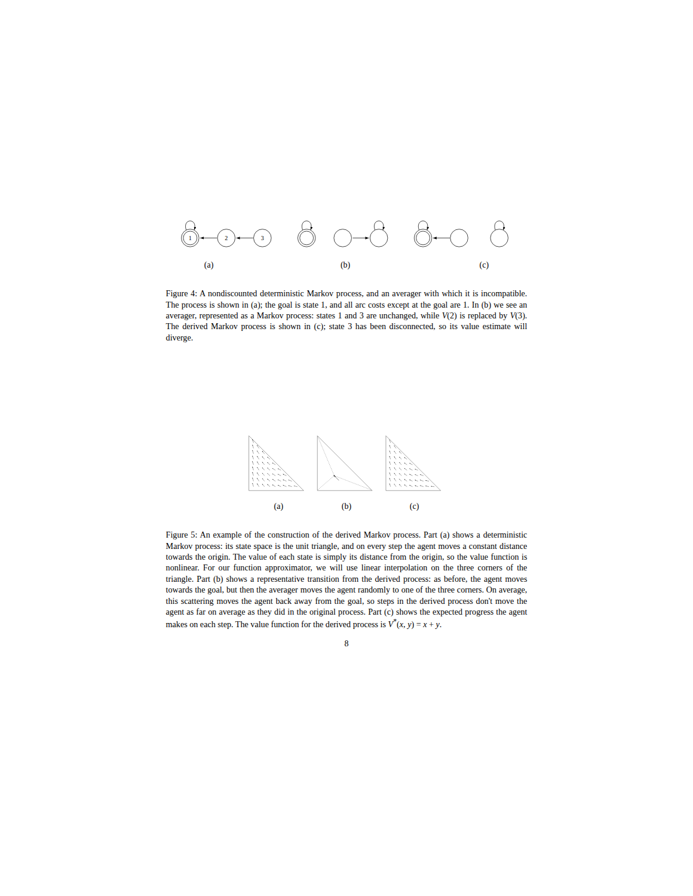1 2 3
(a) (b) (c)
Figure 4: A nondiscounted deterministic Markov process, and an averager with which it is incompatible. The process is shown in (a); the goal is state 1, and all arc costs except at the goal are 1. In (b) we see an averager, represented as a Markov process: states 1 and 3 are unchanged, while V(2) is replaced by V(3). The derived Markov process is shown in (c); state 3 has been disconnected, so its value estimate will diverge.
(a) (b) (c)
Figure 5: An example of the construction of the derived Markov process. Part (a) shows a deterministic Markov process: its state space is the unit triangle, and on every step the agent moves a constant distance towards the origin. The value of each state is simply its distance from the origin, so the value function is nonlinear. For our function approximator, we will use linear interpolation on the three corners of the triangle. Part (b) shows a representative transition from the derived process: as before, the agent moves towards the goal, but then the averager moves the agent randomly to one of the three corners. On average, this scattering moves the agent back away from the goal, so steps in the derived process don't move the agent as far on average as they did in the original process. Part (c) shows the expected progress the agent makes on each step. The value function for the derived process is V*(x, y) = x + y.
8